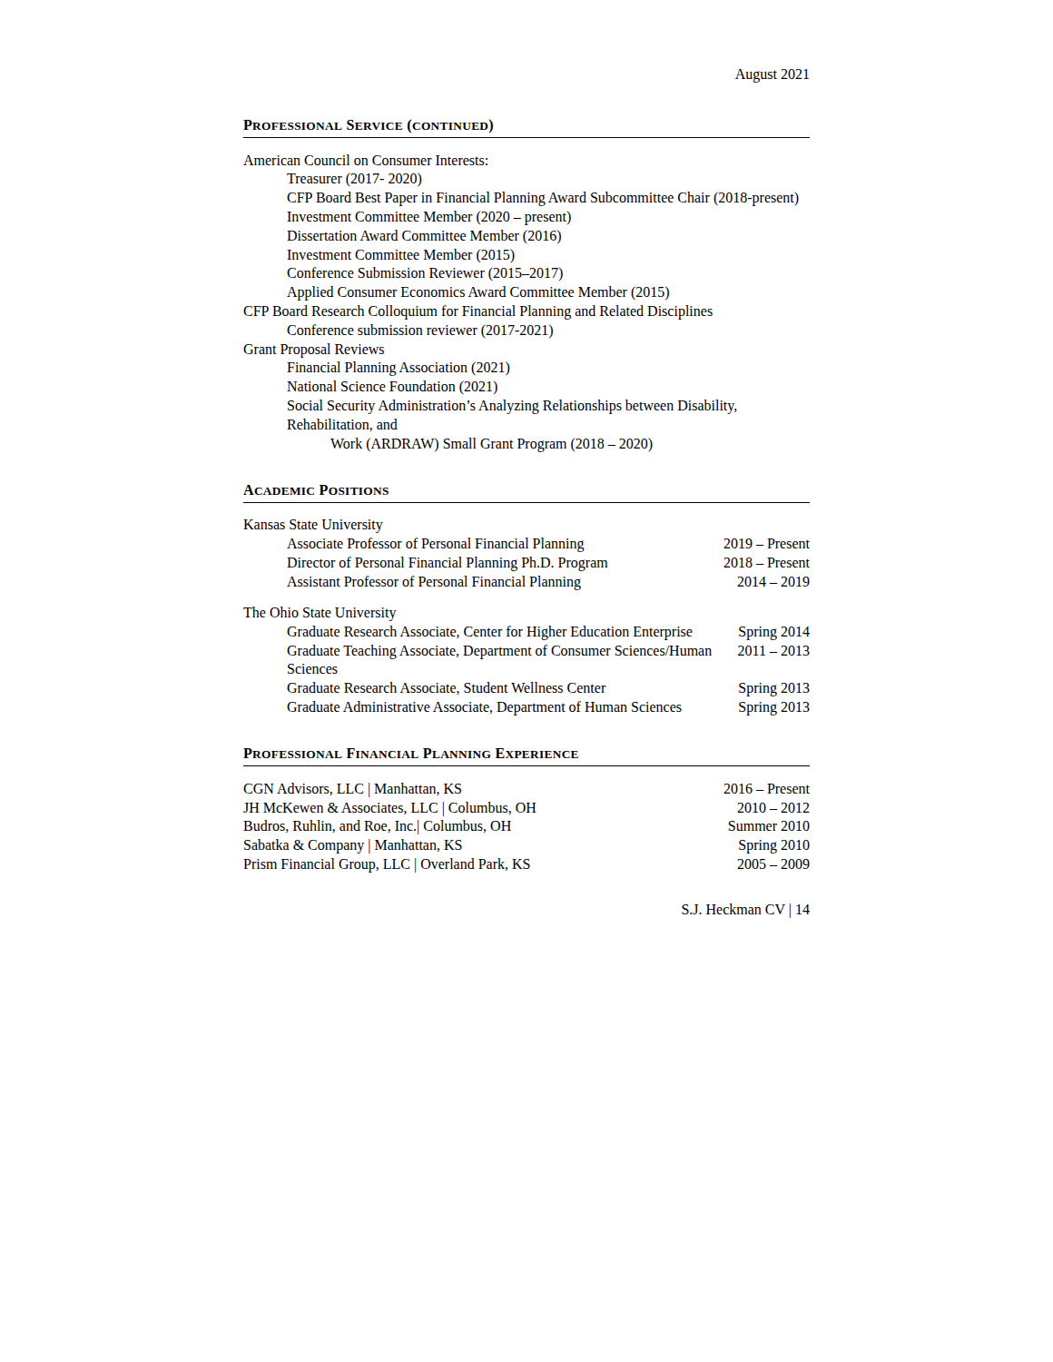August 2021
PROFESSIONAL SERVICE (CONTINUED)
American Council on Consumer Interests:
Treasurer (2017- 2020)
CFP Board Best Paper in Financial Planning Award Subcommittee Chair (2018-present)
Investment Committee Member (2020 – present)
Dissertation Award Committee Member (2016)
Investment Committee Member (2015)
Conference Submission Reviewer (2015–2017)
Applied Consumer Economics Award Committee Member (2015)
CFP Board Research Colloquium for Financial Planning and Related Disciplines
Conference submission reviewer (2017-2021)
Grant Proposal Reviews
Financial Planning Association (2021)
National Science Foundation (2021)
Social Security Administration’s Analyzing Relationships between Disability, Rehabilitation, and
Work (ARDRAW) Small Grant Program (2018 – 2020)
ACADEMIC POSITIONS
| Kansas State University | |
| Associate Professor of Personal Financial Planning | 2019 – Present |
| Director of Personal Financial Planning Ph.D. Program | 2018 – Present |
| Assistant Professor of Personal Financial Planning | 2014 – 2019 |
| The Ohio State University | |
| Graduate Research Associate, Center for Higher Education Enterprise | Spring 2014 |
| Graduate Teaching Associate, Department of Consumer Sciences/Human Sciences | 2011 – 2013 |
| Graduate Research Associate, Student Wellness Center | Spring 2013 |
| Graduate Administrative Associate, Department of Human Sciences | Spring 2013 |
PROFESSIONAL FINANCIAL PLANNING EXPERIENCE
| CGN Advisors, LLC / Manhattan, KS | 2016 – Present |
| JH McKewen & Associates, LLC / Columbus, OH | 2010 – 2012 |
| Budros, Ruhlin, and Roe, Inc./ Columbus, OH | Summer 2010 |
| Sabatka & Company / Manhattan, KS | Spring 2010 |
| Prism Financial Group, LLC / Overland Park, KS | 2005 – 2009 |
S.J. Heckman CV | 14